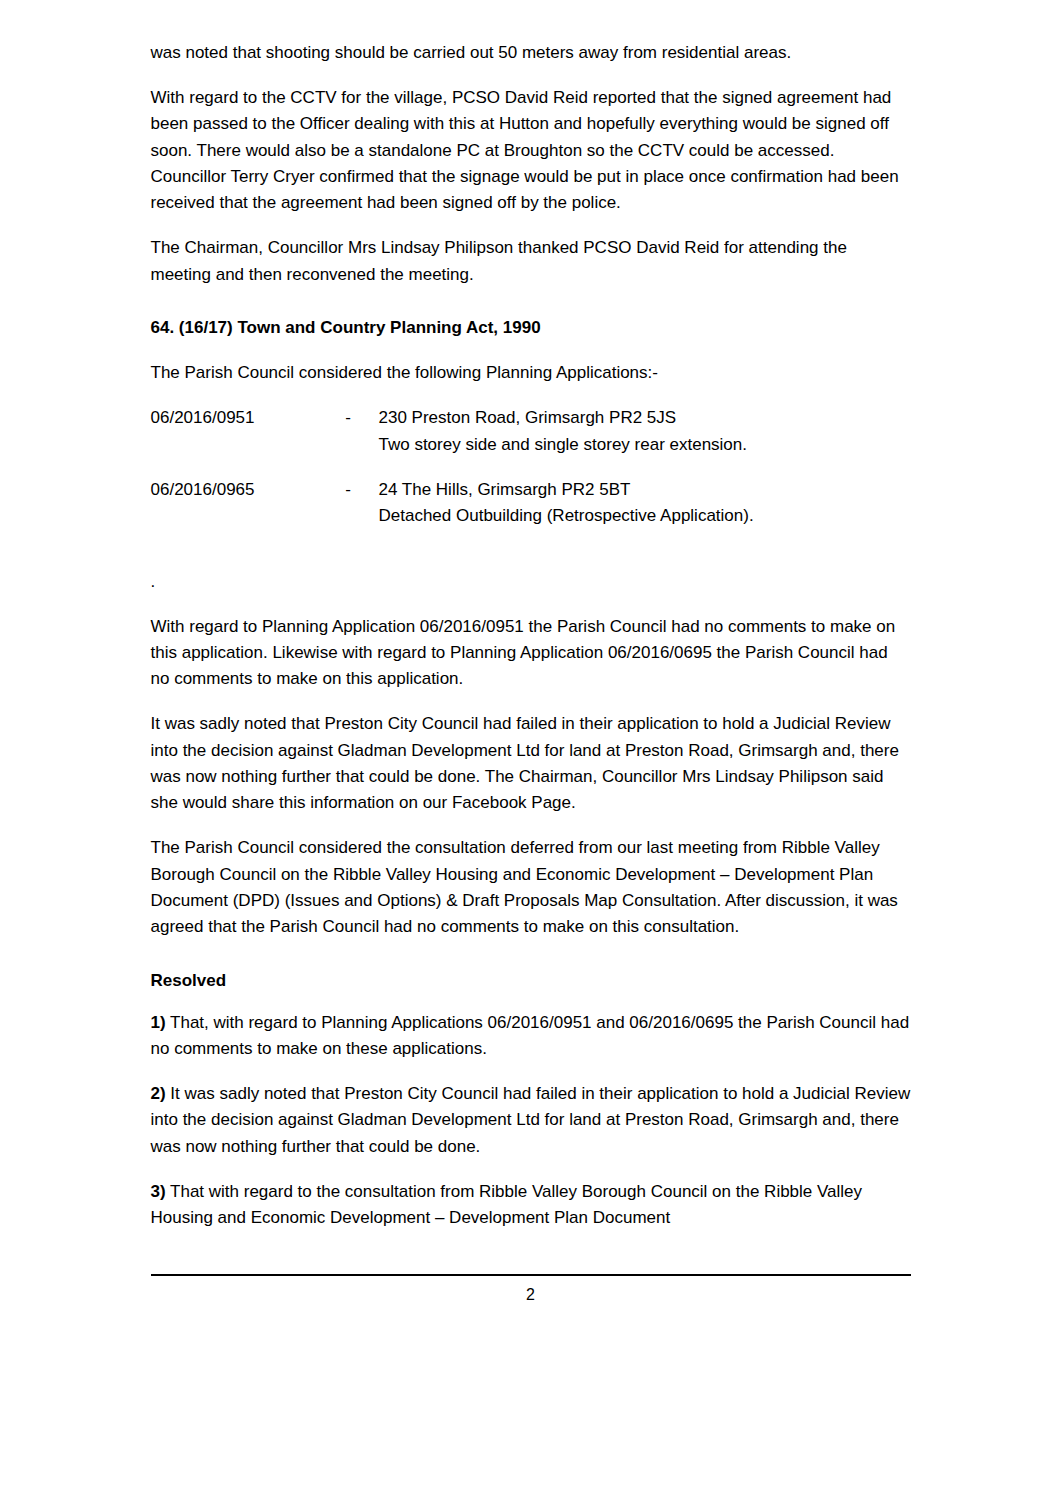was noted that shooting should be carried out 50 meters away from residential areas.
With regard to the CCTV for the village, PCSO David Reid reported that the signed agreement had been passed to the Officer dealing with this at Hutton and hopefully everything would be signed off soon. There would also be a standalone PC at Broughton so the CCTV could be accessed. Councillor Terry Cryer confirmed that the signage would be put in place once confirmation had been received that the agreement had been signed off by the police.
The Chairman, Councillor Mrs Lindsay Philipson thanked PCSO David Reid for attending the meeting and then reconvened the meeting.
64. (16/17) Town and Country Planning Act, 1990
The Parish Council considered the following Planning Applications:-
| 06/2016/0951 | - | 230 Preston Road, Grimsargh PR2 5JS Two storey side and single storey rear extension. |
| 06/2016/0965 | - | 24 The Hills, Grimsargh PR2 5BT Detached Outbuilding (Retrospective Application). |
.
With regard to Planning Application 06/2016/0951 the Parish Council had no comments to make on this application. Likewise with regard to Planning Application 06/2016/0695 the Parish Council had no comments to make on this application.
It was sadly noted that Preston City Council had failed in their application to hold a Judicial Review into the decision against Gladman Development Ltd for land at Preston Road, Grimsargh and, there was now nothing further that could be done. The Chairman, Councillor Mrs Lindsay Philipson said she would share this information on our Facebook Page.
The Parish Council considered the consultation deferred from our last meeting from Ribble Valley Borough Council on the Ribble Valley Housing and Economic Development – Development Plan Document (DPD) (Issues and Options) & Draft Proposals Map Consultation. After discussion, it was agreed that the Parish Council had no comments to make on this consultation.
Resolved
1) That, with regard to Planning Applications 06/2016/0951 and 06/2016/0695 the Parish Council had no comments to make on these applications.
2) It was sadly noted that Preston City Council had failed in their application to hold a Judicial Review into the decision against Gladman Development Ltd for land at Preston Road, Grimsargh and, there was now nothing further that could be done.
3) That with regard to the consultation from Ribble Valley Borough Council on the Ribble Valley Housing and Economic Development – Development Plan Document
2